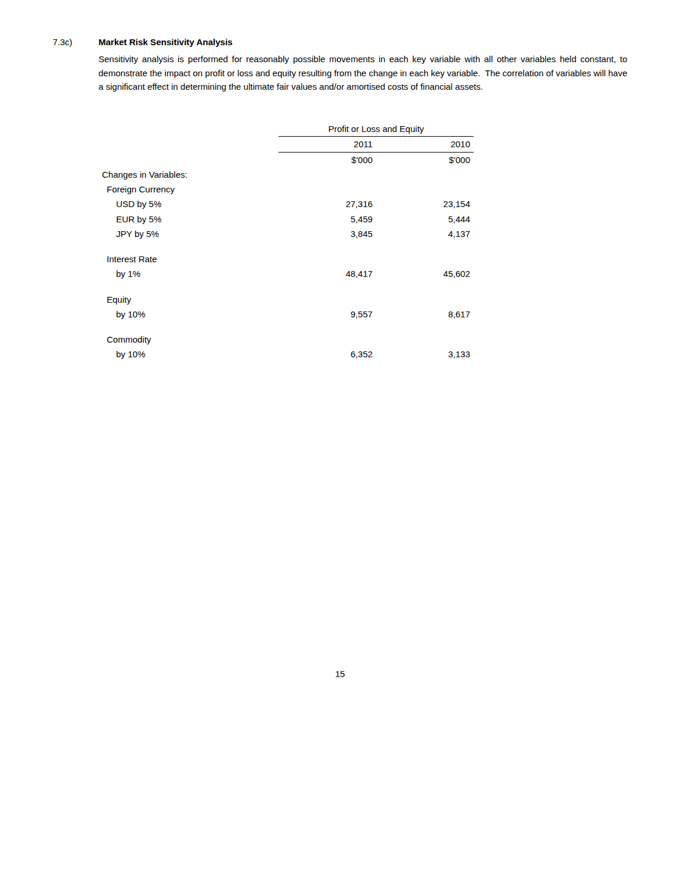7.3c)
Market Risk Sensitivity Analysis
Sensitivity analysis is performed for reasonably possible movements in each key variable with all other variables held constant, to demonstrate the impact on profit or loss and equity resulting from the change in each key variable. The correlation of variables will have a significant effect in determining the ultimate fair values and/or amortised costs of financial assets.
| | Profit or Loss and Equity |
| --- | --- |
| | 2011 | 2010 |
| | $'000 | $'000 |
| Changes in Variables: | | |
| Foreign Currency | | |
| USD by 5% | 27,316 | 23,154 |
| EUR by 5% | 5,459 | 5,444 |
| JPY by 5% | 3,845 | 4,137 |
| Interest Rate | | |
| by 1% | 48,417 | 45,602 |
| Equity | | |
| by 10% | 9,557 | 8,617 |
| Commodity | | |
| by 10% | 6,352 | 3,133 |
15